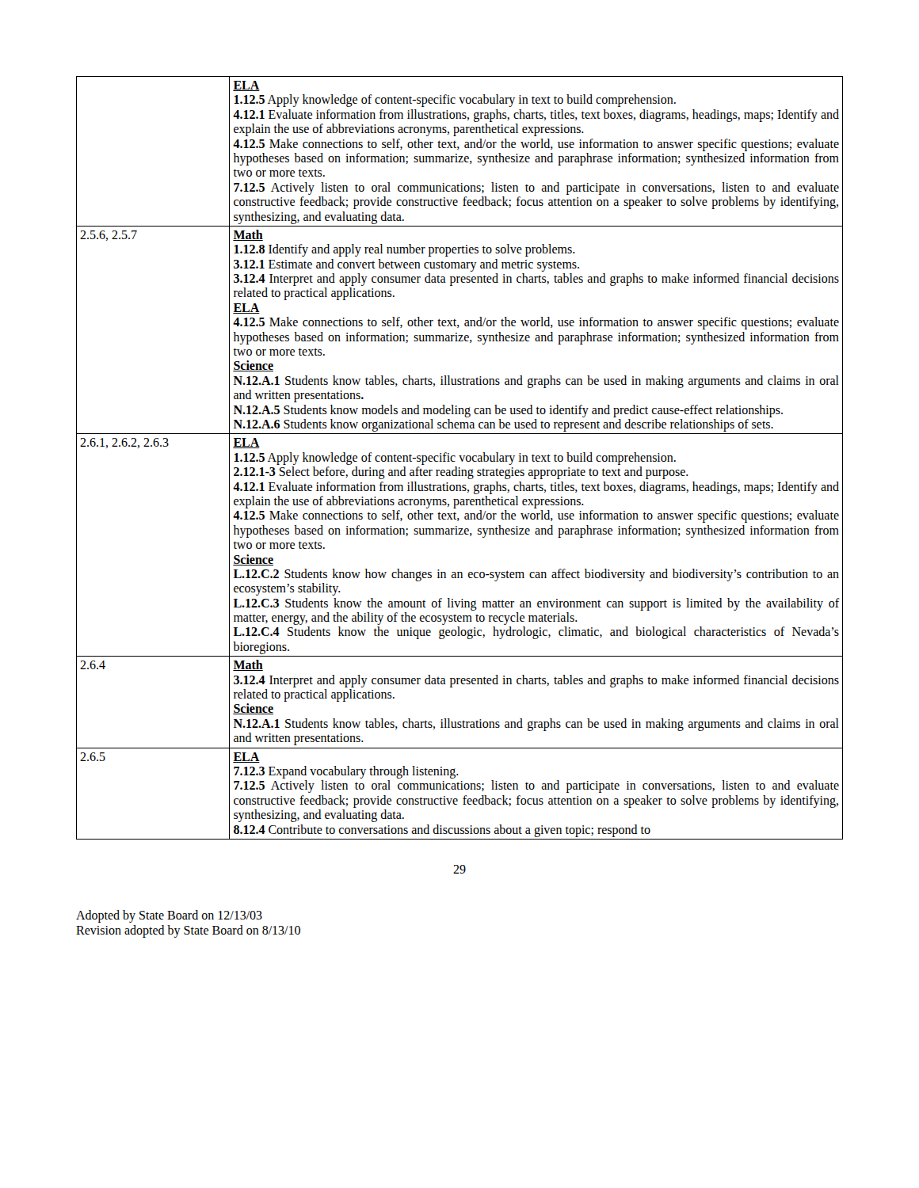| | ELA 1.12.5 Apply knowledge of content-specific vocabulary in text to build comprehension. 4.12.1 Evaluate information from illustrations, graphs, charts, titles, text boxes, diagrams, headings, maps; Identify and explain the use of abbreviations acronyms, parenthetical expressions. 4.12.5 Make connections to self, other text, and/or the world, use information to answer specific questions; evaluate hypotheses based on information; summarize, synthesize and paraphrase information; synthesized information from two or more texts. 7.12.5 Actively listen to oral communications; listen to and participate in conversations, listen to and evaluate constructive feedback; provide constructive feedback; focus attention on a speaker to solve problems by identifying, synthesizing, and evaluating data. |
| 2.5.6, 2.5.7 | Math 1.12.8 Identify and apply real number properties to solve problems. 3.12.1 Estimate and convert between customary and metric systems. 3.12.4 Interpret and apply consumer data presented in charts, tables and graphs to make informed financial decisions related to practical applications. ELA 4.12.5 Make connections to self, other text, and/or the world, use information to answer specific questions; evaluate hypotheses based on information; summarize, synthesize and paraphrase information; synthesized information from two or more texts. Science N.12.A.1 Students know tables, charts, illustrations and graphs can be used in making arguments and claims in oral and written presentations . N.12.A.5 Students know models and modeling can be used to identify and predict cause-effect relationships. N.12.A.6 Students know organizational schema can be used to represent and describe relationships of sets. |
| 2.6.1, 2.6.2, 2.6.3 | ELA 1.12.5 Apply knowledge of content-specific vocabulary in text to build comprehension. 2.12.1-3 Select before, during and after reading strategies appropriate to text and purpose. 4.12.1 Evaluate information from illustrations, graphs, charts, titles, text boxes, diagrams, headings, maps; Identify and explain the use of abbreviations acronyms, parenthetical expressions. 4.12.5 Make connections to self, other text, and/or the world, use information to answer specific questions; evaluate hypotheses based on information; summarize, synthesize and paraphrase information; synthesized information from two or more texts. Science L.12.C.2 Students know how changes in an eco-system can affect biodiversity and biodiversity’s contribution to an ecosystem’s stability. L.12.C.3 Students know the amount of living matter an environment can support is limited by the availability of matter, energy, and the ability of the ecosystem to recycle materials. L.12.C.4 Students know the unique geologic, hydrologic, climatic, and biological characteristics of Nevada’s bioregions. |
| 2.6.4 | Math 3.12.4 Interpret and apply consumer data presented in charts, tables and graphs to make informed financial decisions related to practical applications. Science N.12.A.1 Students know tables, charts, illustrations and graphs can be used in making arguments and claims in oral and written presentations. |
| 2.6.5 | ELA 7.12.3 Expand vocabulary through listening. 7.12.5 Actively listen to oral communications; listen to and participate in conversations, listen to and evaluate constructive feedback; provide constructive feedback; focus attention on a speaker to solve problems by identifying, synthesizing, and evaluating data. 8.12.4 Contribute to conversations and discussions about a given topic; respond to |
29
Adopted by State Board on 12/13/03
Revision adopted by State Board on 8/13/10